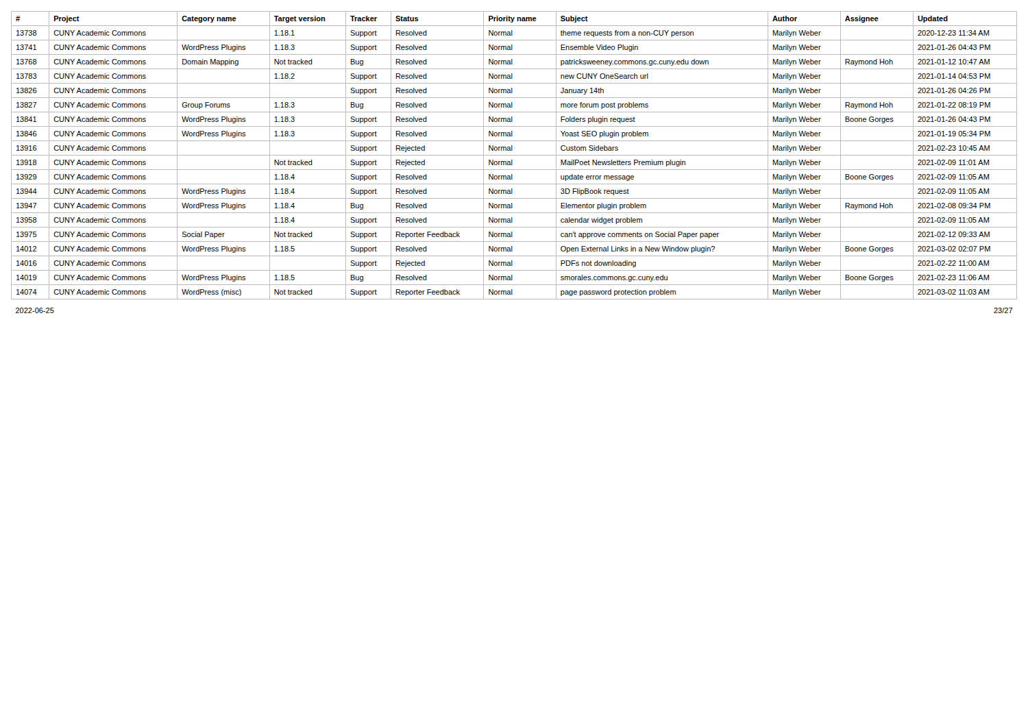| # | Project | Category name | Target version | Tracker | Status | Priority name | Subject | Author | Assignee | Updated |
| --- | --- | --- | --- | --- | --- | --- | --- | --- | --- | --- |
| 13738 | CUNY Academic Commons | | 1.18.1 | Support | Resolved | Normal | theme requests from a non-CUY person | Marilyn Weber | | 2020-12-23 11:34 AM |
| 13741 | CUNY Academic Commons | WordPress Plugins | 1.18.3 | Support | Resolved | Normal | Ensemble Video Plugin | Marilyn Weber | | 2021-01-26 04:43 PM |
| 13768 | CUNY Academic Commons | Domain Mapping | Not tracked | Bug | Resolved | Normal | patricksweeney.commons.gc.cuny.edu down | Marilyn Weber | Raymond Hoh | 2021-01-12 10:47 AM |
| 13783 | CUNY Academic Commons | | 1.18.2 | Support | Resolved | Normal | new CUNY OneSearch url | Marilyn Weber | | 2021-01-14 04:53 PM |
| 13826 | CUNY Academic Commons | | | Support | Resolved | Normal | January 14th | Marilyn Weber | | 2021-01-26 04:26 PM |
| 13827 | CUNY Academic Commons | Group Forums | 1.18.3 | Bug | Resolved | Normal | more forum post problems | Marilyn Weber | Raymond Hoh | 2021-01-22 08:19 PM |
| 13841 | CUNY Academic Commons | WordPress Plugins | 1.18.3 | Support | Resolved | Normal | Folders plugin request | Marilyn Weber | Boone Gorges | 2021-01-26 04:43 PM |
| 13846 | CUNY Academic Commons | WordPress Plugins | 1.18.3 | Support | Resolved | Normal | Yoast SEO plugin problem | Marilyn Weber | | 2021-01-19 05:34 PM |
| 13916 | CUNY Academic Commons | | | Support | Rejected | Normal | Custom Sidebars | Marilyn Weber | | 2021-02-23 10:45 AM |
| 13918 | CUNY Academic Commons | | Not tracked | Support | Rejected | Normal | MailPoet Newsletters Premium plugin | Marilyn Weber | | 2021-02-09 11:01 AM |
| 13929 | CUNY Academic Commons | | 1.18.4 | Support | Resolved | Normal | update error message | Marilyn Weber | Boone Gorges | 2021-02-09 11:05 AM |
| 13944 | CUNY Academic Commons | WordPress Plugins | 1.18.4 | Support | Resolved | Normal | 3D FlipBook request | Marilyn Weber | | 2021-02-09 11:05 AM |
| 13947 | CUNY Academic Commons | WordPress Plugins | 1.18.4 | Bug | Resolved | Normal | Elementor plugin problem | Marilyn Weber | Raymond Hoh | 2021-02-08 09:34 PM |
| 13958 | CUNY Academic Commons | | 1.18.4 | Support | Resolved | Normal | calendar widget problem | Marilyn Weber | | 2021-02-09 11:05 AM |
| 13975 | CUNY Academic Commons | Social Paper | Not tracked | Support | Reporter Feedback | Normal | can't approve comments on Social Paper paper | Marilyn Weber | | 2021-02-12 09:33 AM |
| 14012 | CUNY Academic Commons | WordPress Plugins | 1.18.5 | Support | Resolved | Normal | Open External Links in a New Window plugin? | Marilyn Weber | Boone Gorges | 2021-03-02 02:07 PM |
| 14016 | CUNY Academic Commons | | | Support | Rejected | Normal | PDFs not downloading | Marilyn Weber | | 2021-02-22 11:00 AM |
| 14019 | CUNY Academic Commons | WordPress Plugins | 1.18.5 | Bug | Resolved | Normal | smorales.commons.gc.cuny.edu | Marilyn Weber | Boone Gorges | 2021-02-23 11:06 AM |
| 14074 | CUNY Academic Commons | WordPress (misc) | Not tracked | Support | Reporter Feedback | Normal | page password protection problem | Marilyn Weber | | 2021-03-02 11:03 AM |
| 2022-06-25 | | 23/27 |